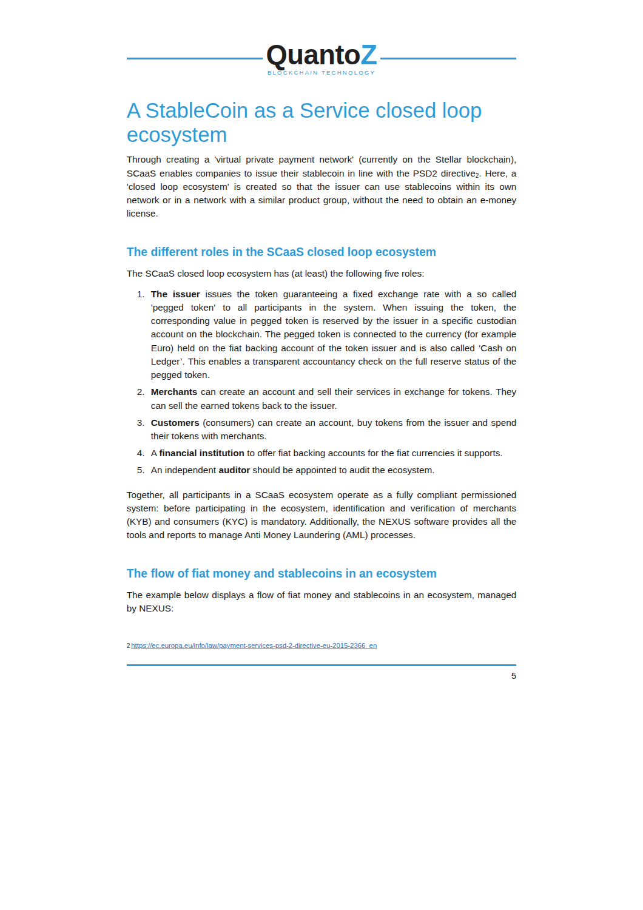QuantoZ
Blockchain Technology
A StableCoin as a Service closed loop ecosystem
Through creating a 'virtual private payment network' (currently on the Stellar blockchain), SCaaS enables companies to issue their stablecoin in line with the PSD2 directive2. Here, a 'closed loop ecosystem' is created so that the issuer can use stablecoins within its own network or in a network with a similar product group, without the need to obtain an e-money license.
The different roles in the SCaaS closed loop ecosystem
The SCaaS closed loop ecosystem has (at least) the following five roles:
The issuer issues the token guaranteeing a fixed exchange rate with a so called 'pegged token' to all participants in the system. When issuing the token, the corresponding value in pegged token is reserved by the issuer in a specific custodian account on the blockchain. The pegged token is connected to the currency (for example Euro) held on the fiat backing account of the token issuer and is also called ‘Cash on Ledger’. This enables a transparent accountancy check on the full reserve status of the pegged token.
Merchants can create an account and sell their services in exchange for tokens. They can sell the earned tokens back to the issuer.
Customers (consumers) can create an account, buy tokens from the issuer and spend their tokens with merchants.
A financial institution to offer fiat backing accounts for the fiat currencies it supports.
An independent auditor should be appointed to audit the ecosystem.
Together, all participants in a SCaaS ecosystem operate as a fully compliant permissioned system: before participating in the ecosystem, identification and verification of merchants (KYB) and consumers (KYC) is mandatory. Additionally, the NEXUS software provides all the tools and reports to manage Anti Money Laundering (AML) processes.
The flow of fiat money and stablecoins in an ecosystem
The example below displays a flow of fiat money and stablecoins in an ecosystem, managed by NEXUS:
2 https://ec.europa.eu/info/law/payment-services-psd-2-directive-eu-2015-2366_en
5